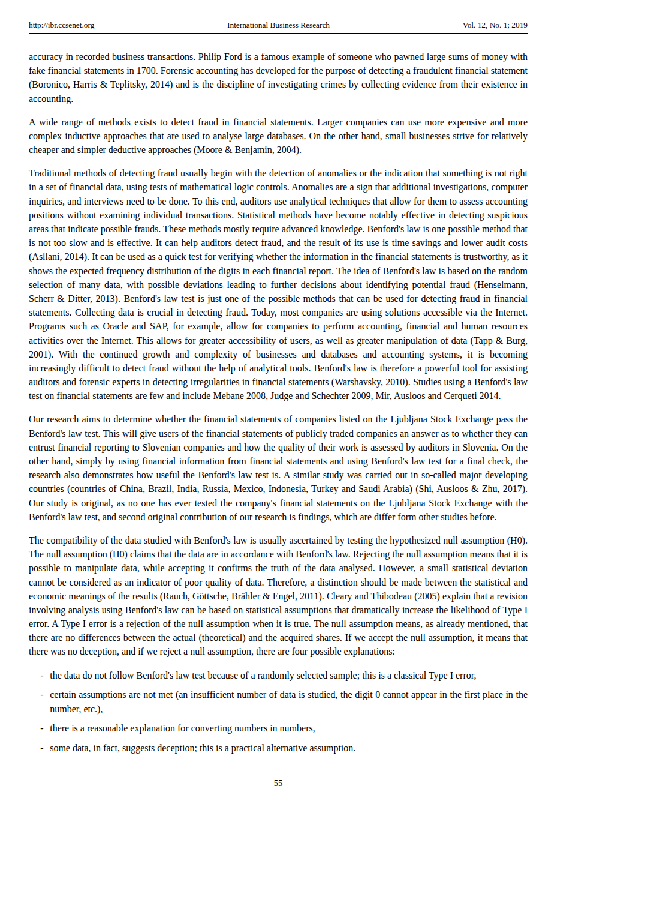http://ibr.ccsenet.org International Business Research Vol. 12, No. 1; 2019
accuracy in recorded business transactions. Philip Ford is a famous example of someone who pawned large sums of money with fake financial statements in 1700. Forensic accounting has developed for the purpose of detecting a fraudulent financial statement (Boronico, Harris & Teplitsky, 2014) and is the discipline of investigating crimes by collecting evidence from their existence in accounting.
A wide range of methods exists to detect fraud in financial statements. Larger companies can use more expensive and more complex inductive approaches that are used to analyse large databases. On the other hand, small businesses strive for relatively cheaper and simpler deductive approaches (Moore & Benjamin, 2004).
Traditional methods of detecting fraud usually begin with the detection of anomalies or the indication that something is not right in a set of financial data, using tests of mathematical logic controls. Anomalies are a sign that additional investigations, computer inquiries, and interviews need to be done. To this end, auditors use analytical techniques that allow for them to assess accounting positions without examining individual transactions. Statistical methods have become notably effective in detecting suspicious areas that indicate possible frauds. These methods mostly require advanced knowledge. Benford's law is one possible method that is not too slow and is effective. It can help auditors detect fraud, and the result of its use is time savings and lower audit costs (Asllani, 2014). It can be used as a quick test for verifying whether the information in the financial statements is trustworthy, as it shows the expected frequency distribution of the digits in each financial report. The idea of Benford's law is based on the random selection of many data, with possible deviations leading to further decisions about identifying potential fraud (Henselmann, Scherr & Ditter, 2013). Benford's law test is just one of the possible methods that can be used for detecting fraud in financial statements. Collecting data is crucial in detecting fraud. Today, most companies are using solutions accessible via the Internet. Programs such as Oracle and SAP, for example, allow for companies to perform accounting, financial and human resources activities over the Internet. This allows for greater accessibility of users, as well as greater manipulation of data (Tapp & Burg, 2001). With the continued growth and complexity of businesses and databases and accounting systems, it is becoming increasingly difficult to detect fraud without the help of analytical tools. Benford's law is therefore a powerful tool for assisting auditors and forensic experts in detecting irregularities in financial statements (Warshavsky, 2010). Studies using a Benford's law test on financial statements are few and include Mebane 2008, Judge and Schechter 2009, Mir, Ausloos and Cerqueti 2014.
Our research aims to determine whether the financial statements of companies listed on the Ljubljana Stock Exchange pass the Benford's law test. This will give users of the financial statements of publicly traded companies an answer as to whether they can entrust financial reporting to Slovenian companies and how the quality of their work is assessed by auditors in Slovenia. On the other hand, simply by using financial information from financial statements and using Benford's law test for a final check, the research also demonstrates how useful the Benford's law test is. A similar study was carried out in so-called major developing countries (countries of China, Brazil, India, Russia, Mexico, Indonesia, Turkey and Saudi Arabia) (Shi, Ausloos & Zhu, 2017). Our study is original, as no one has ever tested the company's financial statements on the Ljubljana Stock Exchange with the Benford's law test, and second original contribution of our research is findings, which are differ form other studies before.
The compatibility of the data studied with Benford's law is usually ascertained by testing the hypothesized null assumption (H0). The null assumption (H0) claims that the data are in accordance with Benford's law. Rejecting the null assumption means that it is possible to manipulate data, while accepting it confirms the truth of the data analysed. However, a small statistical deviation cannot be considered as an indicator of poor quality of data. Therefore, a distinction should be made between the statistical and economic meanings of the results (Rauch, Göttsche, Brähler & Engel, 2011). Cleary and Thibodeau (2005) explain that a revision involving analysis using Benford's law can be based on statistical assumptions that dramatically increase the likelihood of Type I error. A Type I error is a rejection of the null assumption when it is true. The null assumption means, as already mentioned, that there are no differences between the actual (theoretical) and the acquired shares. If we accept the null assumption, it means that there was no deception, and if we reject a null assumption, there are four possible explanations:
the data do not follow Benford's law test because of a randomly selected sample; this is a classical Type I error,
certain assumptions are not met (an insufficient number of data is studied, the digit 0 cannot appear in the first place in the number, etc.),
there is a reasonable explanation for converting numbers in numbers,
some data, in fact, suggests deception; this is a practical alternative assumption.
55